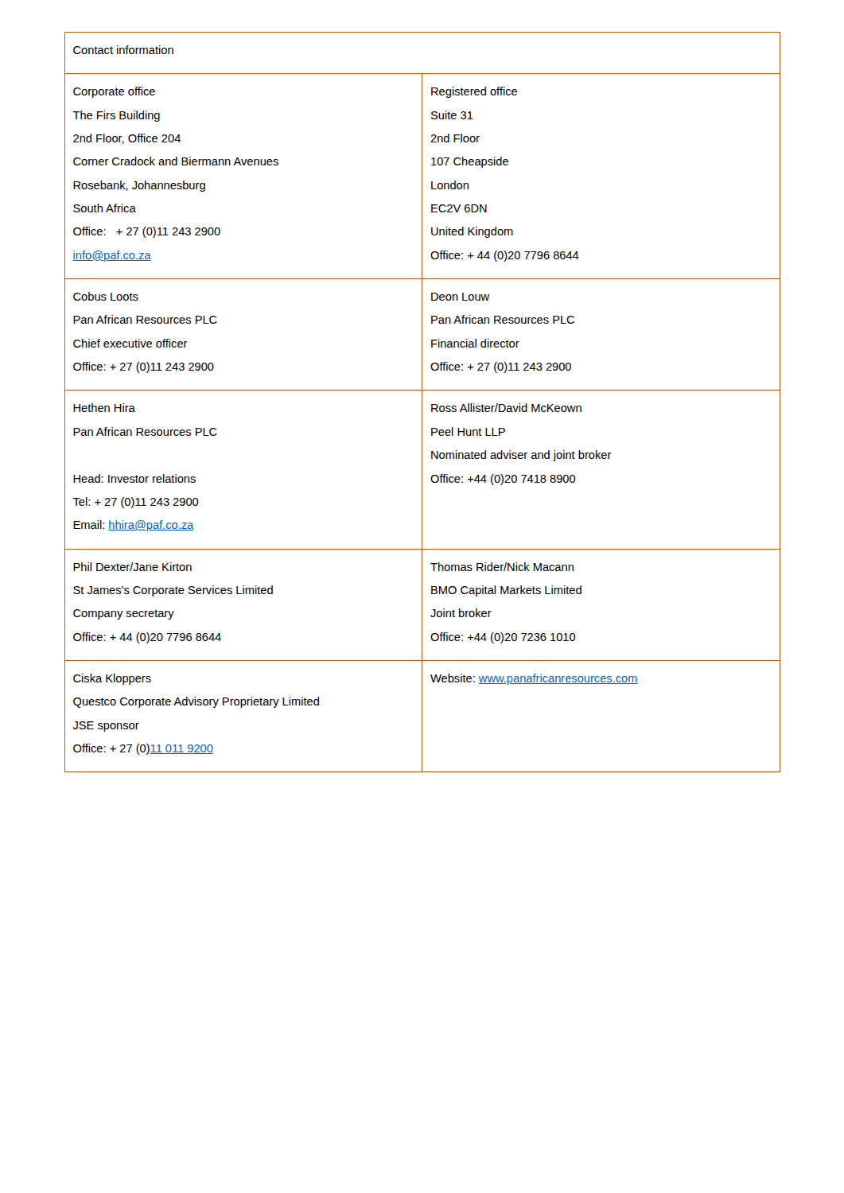| Contact information |
| Corporate office The Firs Building 2nd Floor, Office 204 Corner Cradock and Biermann Avenues Rosebank, Johannesburg South Africa Office: + 27 (0)11 243 2900 info@paf.co.za | Registered office Suite 31 2nd Floor 107 Cheapside London EC2V 6DN United Kingdom Office: + 44 (0)20 7796 8644 |
| Cobus Loots Pan African Resources PLC Chief executive officer Office: + 27 (0)11 243 2900 | Deon Louw Pan African Resources PLC Financial director Office: + 27 (0)11 243 2900 |
| Hethen Hira Pan African Resources PLC Head: Investor relations Tel: + 27 (0)11 243 2900 Email: hhira@paf.co.za | Ross Allister/David McKeown Peel Hunt LLP Nominated adviser and joint broker Office: +44 (0)20 7418 8900 |
| Phil Dexter/Jane Kirton St James's Corporate Services Limited Company secretary Office: + 44 (0)20 7796 8644 | Thomas Rider/Nick Macann BMO Capital Markets Limited Joint broker Office: +44 (0)20 7236 1010 |
| Ciska Kloppers Questco Corporate Advisory Proprietary Limited JSE sponsor Office: + 27 (0) 11 011 9200 | Website: www.panafricanresources.com |